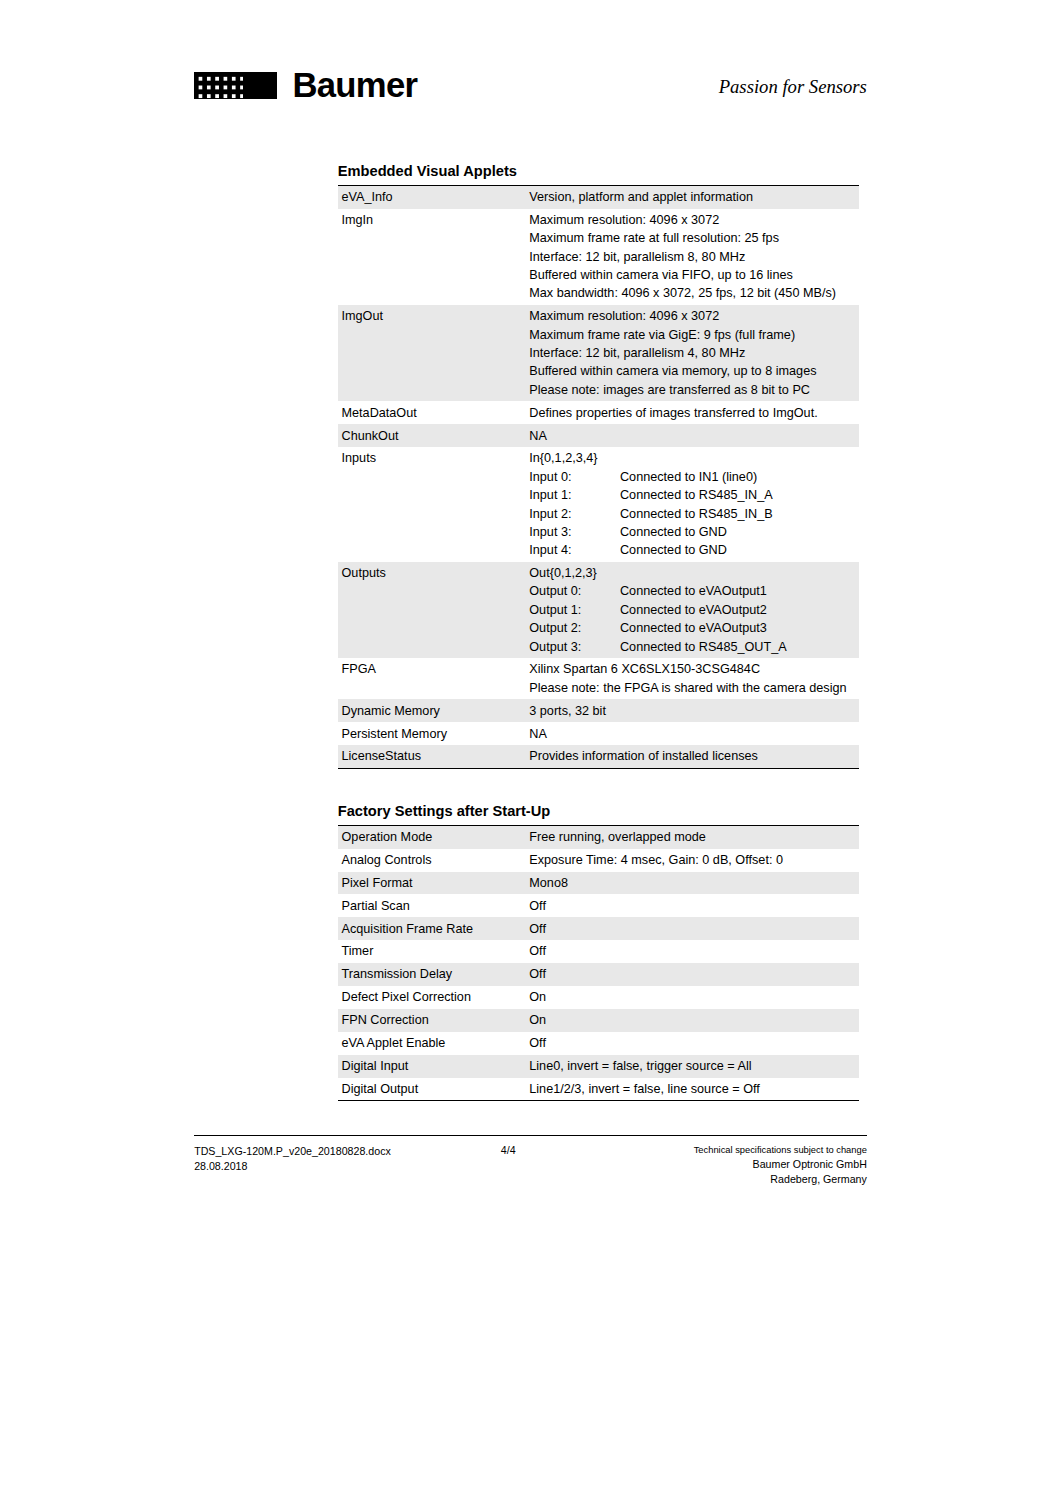Baumer
Passion for Sensors
Embedded Visual Applets
| eVA_Info | Version, platform and applet information |
| ImgIn | Maximum resolution: 4096 x 3072 Maximum frame rate at full resolution: 25 fps Interface: 12 bit, parallelism 8, 80 MHz Buffered within camera via FIFO, up to 16 lines Max bandwidth: 4096 x 3072, 25 fps, 12 bit (450 MB/s) |
| ImgOut | Maximum resolution: 4096 x 3072 Maximum frame rate via GigE: 9 fps (full frame) Interface: 12 bit, parallelism 4, 80 MHz Buffered within camera via memory, up to 8 images Please note: images are transferred as 8 bit to PC |
| MetaDataOut | Defines properties of images transferred to ImgOut. |
| ChunkOut | NA |
| Inputs | In{0,1,2,3,4} Input 0: Connected to IN1 (line0) Input 1: Connected to RS485_IN_A Input 2: Connected to RS485_IN_B Input 3: Connected to GND Input 4: Connected to GND |
| Outputs | Out{0,1,2,3} Output 0: Connected to eVAOutput1 Output 1: Connected to eVAOutput2 Output 2: Connected to eVAOutput3 Output 3: Connected to RS485_OUT_A |
| FPGA | Xilinx Spartan 6 XC6SLX150-3CSG484C Please note: the FPGA is shared with the camera design |
| Dynamic Memory | 3 ports, 32 bit |
| Persistent Memory | NA |
| LicenseStatus | Provides information of installed licenses |
Factory Settings after Start-Up
| Operation Mode | Free running, overlapped mode |
| Analog Controls | Exposure Time: 4 msec, Gain: 0 dB, Offset: 0 |
| Pixel Format | Mono8 |
| Partial Scan | Off |
| Acquisition Frame Rate | Off |
| Timer | Off |
| Transmission Delay | Off |
| Defect Pixel Correction | On |
| FPN Correction | On |
| eVA Applet Enable | Off |
| Digital Input | Line0, invert = false, trigger source = All |
| Digital Output | Line1/2/3, invert = false, line source = Off |
TDS_LXG-120M.P_v20e_20180828.docx
28.08.2018
4/4
Technical specifications subject to change
Baumer Optronic GmbH
Radeberg, Germany